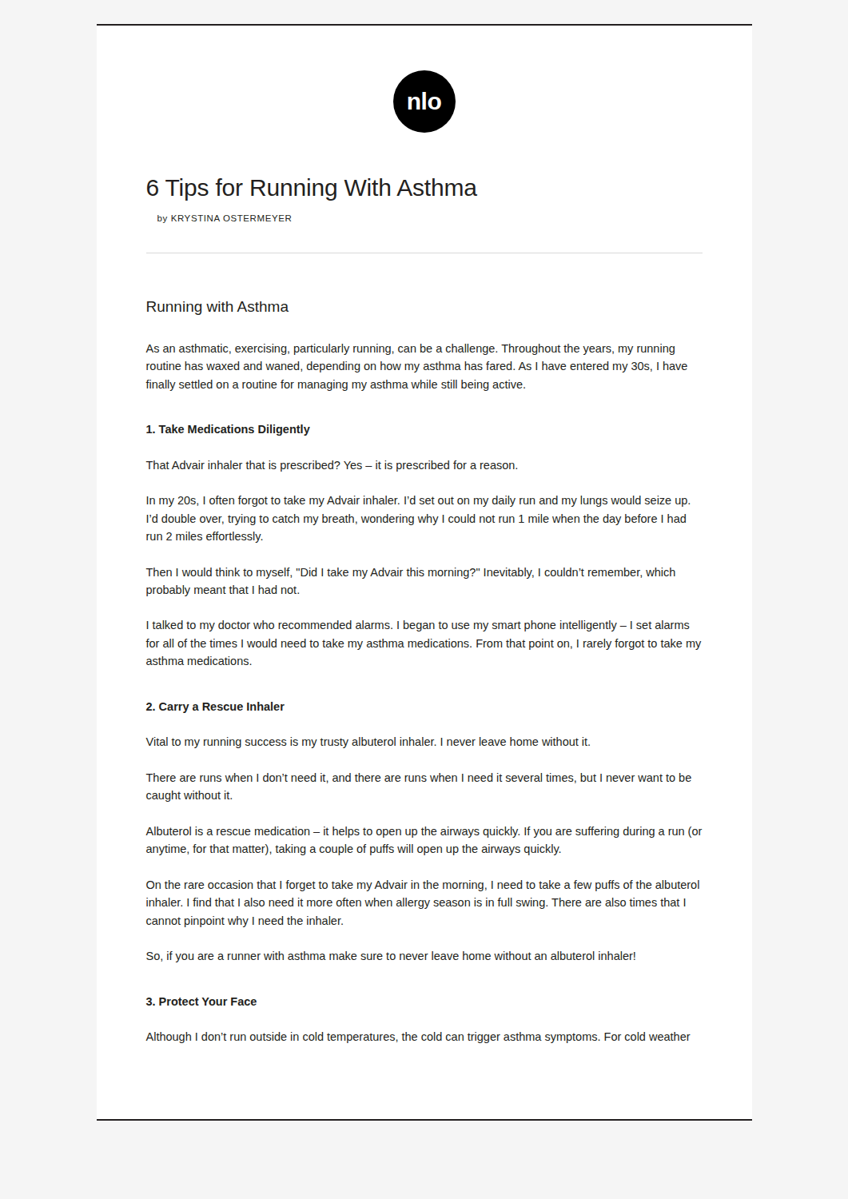nlo
6 Tips for Running With Asthma
by KRYSTINA OSTERMEYER
Running with Asthma
As an asthmatic, exercising, particularly running, can be a challenge. Throughout the years, my running routine has waxed and waned, depending on how my asthma has fared. As I have entered my 30s, I have finally settled on a routine for managing my asthma while still being active.
1. Take Medications Diligently
That Advair inhaler that is prescribed? Yes – it is prescribed for a reason.
In my 20s, I often forgot to take my Advair inhaler. I’d set out on my daily run and my lungs would seize up. I’d double over, trying to catch my breath, wondering why I could not run 1 mile when the day before I had run 2 miles effortlessly.
Then I would think to myself, "Did I take my Advair this morning?" Inevitably, I couldn’t remember, which probably meant that I had not.
I talked to my doctor who recommended alarms. I began to use my smart phone intelligently – I set alarms for all of the times I would need to take my asthma medications. From that point on, I rarely forgot to take my asthma medications.
2. Carry a Rescue Inhaler
Vital to my running success is my trusty albuterol inhaler. I never leave home without it.
There are runs when I don’t need it, and there are runs when I need it several times, but I never want to be caught without it.
Albuterol is a rescue medication – it helps to open up the airways quickly. If you are suffering during a run (or anytime, for that matter), taking a couple of puffs will open up the airways quickly.
On the rare occasion that I forget to take my Advair in the morning, I need to take a few puffs of the albuterol inhaler. I find that I also need it more often when allergy season is in full swing. There are also times that I cannot pinpoint why I need the inhaler.
So, if you are a runner with asthma make sure to never leave home without an albuterol inhaler!
3. Protect Your Face
Although I don’t run outside in cold temperatures, the cold can trigger asthma symptoms. For cold weather